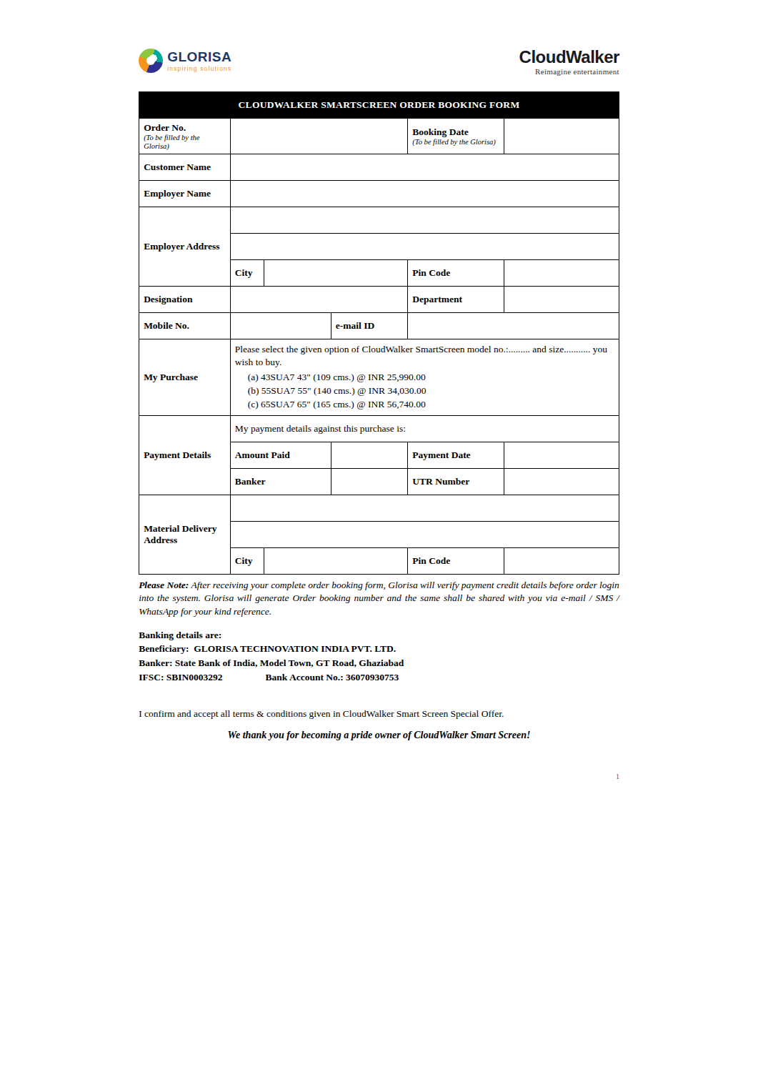GLORISA
inspiring solutions
CloudWalker
Reimagine entertainment
| CLOUDWALKER SMARTSCREEN ORDER BOOKING FORM |
| --- |
| Order No. (To be filled by the Glorisa) | | Booking Date (To be filled by the Glorisa) | |
| Customer Name | |
| Employer Name | |
| Employer Address | |
| City | | Pin Code | |
| Designation | | Department | |
| Mobile No. | | e-mail ID | |
| My Purchase | Please select the given option of CloudWalker SmartScreen model no.:......... and size........... you wish to buy. (a) 43SUA7 43" (109 cms.) @ INR 25,990.00 (b) 55SUA7 55" (140 cms.) @ INR 34,030.00 (c) 65SUA7 65" (165 cms.) @ INR 56,740.00 |
| Payment Details | My payment details against this purchase is: |
| Amount Paid | | Payment Date | |
| Banker | | UTR Number | |
| Material Delivery Address | |
| City | | Pin Code | |
Please Note: After receiving your complete order booking form, Glorisa will verify payment credit details before order login into the system. Glorisa will generate Order booking number and the same shall be shared with you via e-mail / SMS / WhatsApp for your kind reference.
Banking details are:
Beneficiary: GLORISA TECHNOVATION INDIA PVT. LTD.
Banker: State Bank of India, Model Town, GT Road, Ghaziabad
IFSC: SBIN0003292 Bank Account No.: 36070930753
I confirm and accept all terms & conditions given in CloudWalker Smart Screen Special Offer.
We thank you for becoming a pride owner of CloudWalker Smart Screen!
1